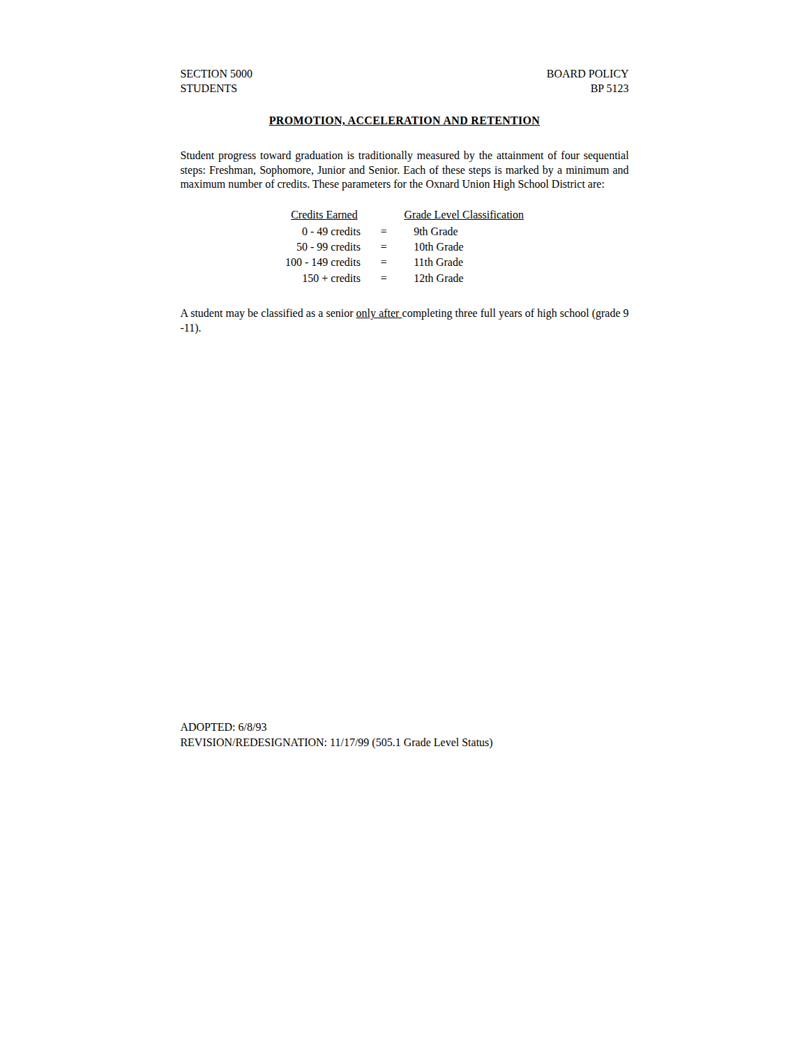SECTION 5000
STUDENTS
BOARD POLICY
BP 5123
PROMOTION, ACCELERATION AND RETENTION
Student progress toward graduation is traditionally measured by the attainment of four sequential steps: Freshman, Sophomore, Junior and Senior. Each of these steps is marked by a minimum and maximum number of credits. These parameters for the Oxnard Union High School District are:
| Credits Earned | | Grade Level Classification |
| --- | --- | --- |
| 0 - 49 credits | = | 9th Grade |
| 50 - 99 credits | = | 10th Grade |
| 100 - 149 credits | = | 11th Grade |
| 150 + credits | = | 12th Grade |
A student may be classified as a senior only after completing three full years of high school (grade 9 -11).
ADOPTED: 6/8/93
REVISION/REDESIGNATION: 11/17/99 (505.1 Grade Level Status)